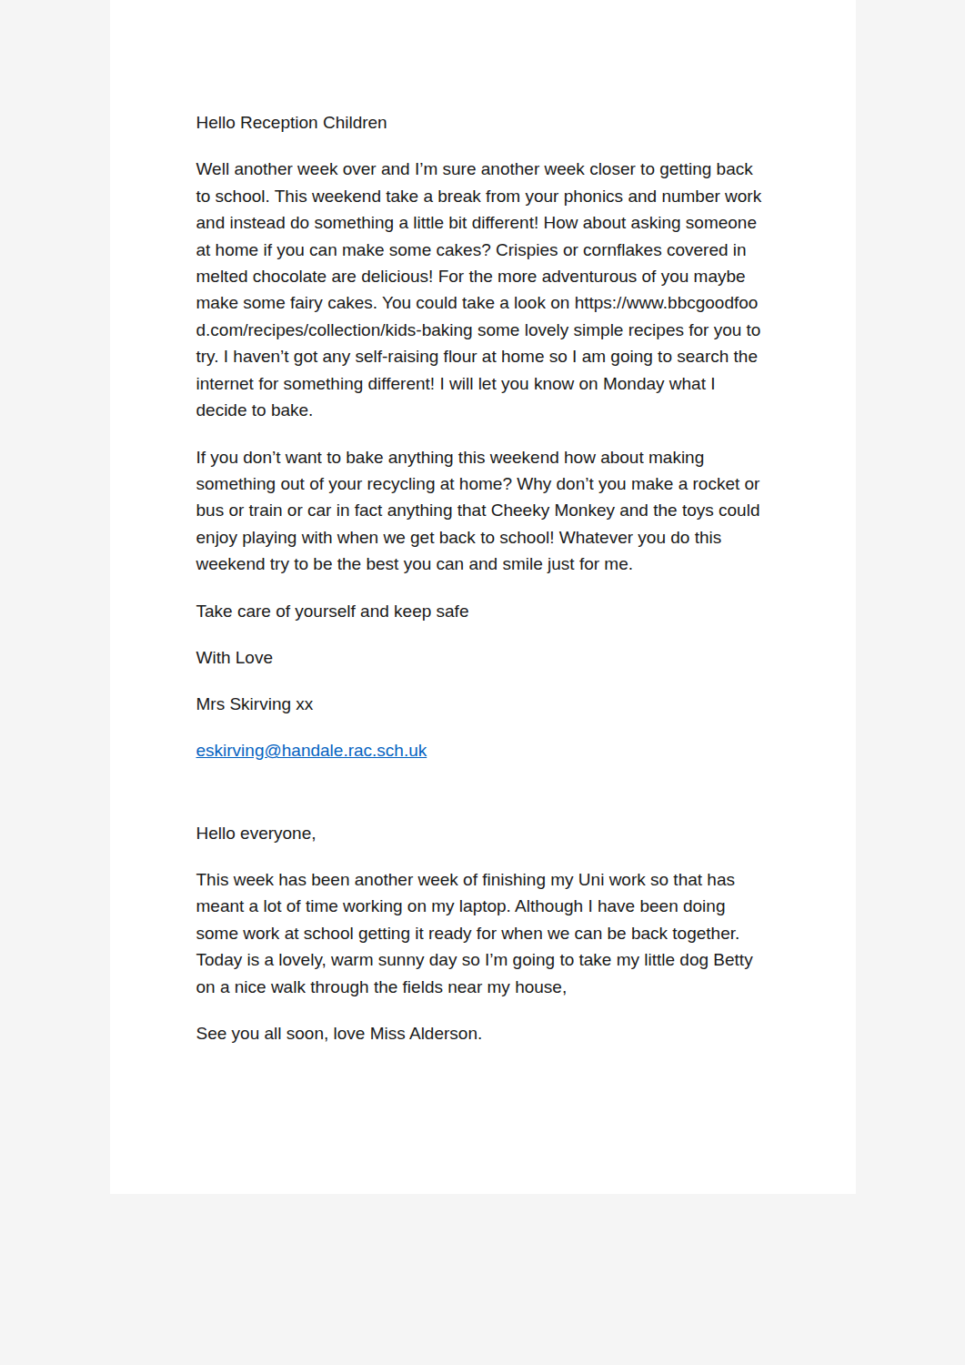Hello Reception Children
Well another week over and I’m sure another week closer to getting back to school. This weekend take a break from your phonics and number work and instead do something a little bit different! How about asking someone at home if you can make some cakes? Crispies or cornflakes covered in melted chocolate are delicious! For the more adventurous of you maybe make some fairy cakes. You could take a look on https://www.bbcgoodfood.com/recipes/collection/kids-baking some lovely simple recipes for you to try. I haven’t got any self-raising flour at home so I am going to search the internet for something different! I will let you know on Monday what I decide to bake.
If you don’t want to bake anything this weekend how about making something out of your recycling at home? Why don’t you make a rocket or bus or train or car in fact anything that Cheeky Monkey and the toys could enjoy playing with when we get back to school! Whatever you do this weekend try to be the best you can and smile just for me.
Take care of yourself and keep safe
With Love
Mrs Skirving xx
eskirving@handale.rac.sch.uk
Hello everyone,
This week has been another week of finishing my Uni work so that has meant a lot of time working on my laptop. Although I have been doing some work at school getting it ready for when we can be back together. Today is a lovely, warm sunny day so I’m going to take my little dog Betty on a nice walk through the fields near my house,
See you all soon, love Miss Alderson.